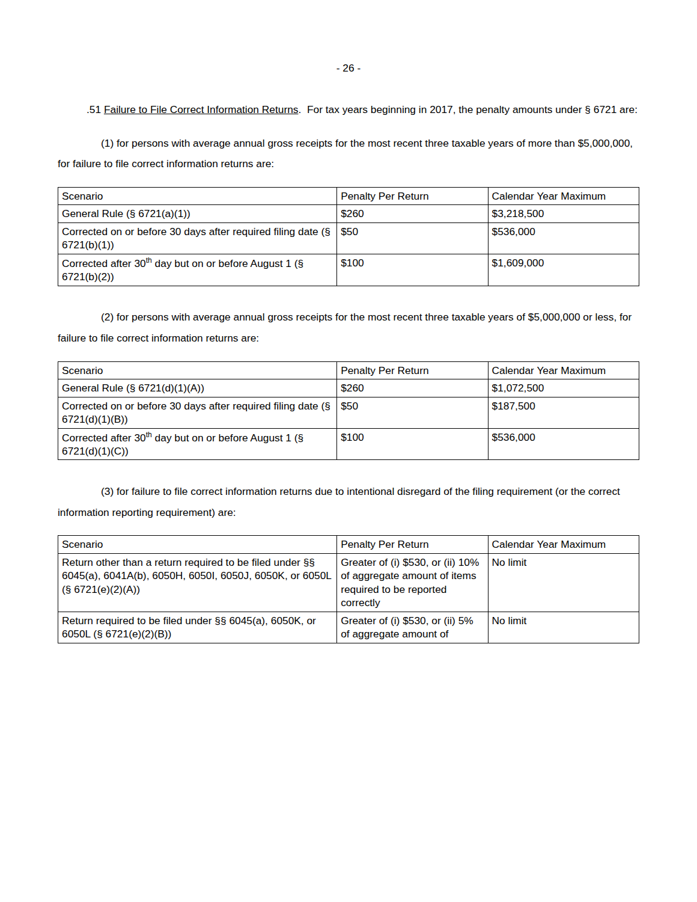- 26 -
.51 Failure to File Correct Information Returns. For tax years beginning in 2017, the penalty amounts under § 6721 are:
(1) for persons with average annual gross receipts for the most recent three taxable years of more than $5,000,000, for failure to file correct information returns are:
| Scenario | Penalty Per Return | Calendar Year Maximum |
| --- | --- | --- |
| General Rule (§ 6721(a)(1)) | $260 | $3,218,500 |
| Corrected on or before 30 days after required filing date (§ 6721(b)(1)) | $50 | $536,000 |
| Corrected after 30 th day but on or before August 1 (§ 6721(b)(2)) | $100 | $1,609,000 |
(2) for persons with average annual gross receipts for the most recent three taxable years of $5,000,000 or less, for failure to file correct information returns are:
| Scenario | Penalty Per Return | Calendar Year Maximum |
| --- | --- | --- |
| General Rule (§ 6721(d)(1)(A)) | $260 | $1,072,500 |
| Corrected on or before 30 days after required filing date (§ 6721(d)(1)(B)) | $50 | $187,500 |
| Corrected after 30 th day but on or before August 1 (§ 6721(d)(1)(C)) | $100 | $536,000 |
(3) for failure to file correct information returns due to intentional disregard of the filing requirement (or the correct information reporting requirement) are:
| Scenario | Penalty Per Return | Calendar Year Maximum |
| --- | --- | --- |
| Return other than a return required to be filed under §§ 6045(a), 6041A(b), 6050H, 6050I, 6050J, 6050K, or 6050L (§ 6721(e)(2)(A)) | Greater of (i) $530, or (ii) 10% of aggregate amount of items required to be reported correctly | No limit |
| Return required to be filed under §§ 6045(a), 6050K, or 6050L (§ 6721(e)(2)(B)) | Greater of (i) $530, or (ii) 5% of aggregate amount of | No limit |